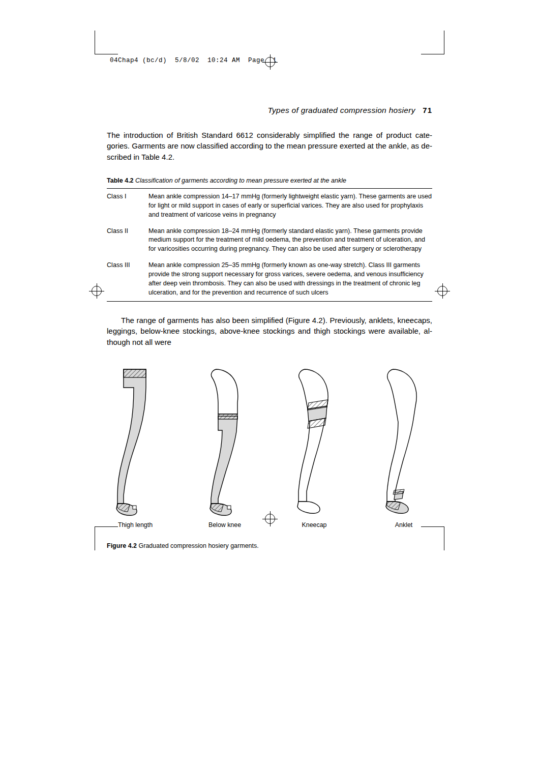04Chap4 (bc/d) 5/8/02 10:24 AM Page 71
Types of graduated compression hosiery 71
The introduction of British Standard 6612 considerably simplified the range of product categories. Garments are now classified according to the mean pressure exerted at the ankle, as described in Table 4.2.
Table 4.2 Classification of garments according to mean pressure exerted at the ankle
| Class I | Mean ankle compression 14–17 mmHg (formerly lightweight elastic yarn). These garments are used for light or mild support in cases of early or superficial varices. They are also used for prophylaxis and treatment of varicose veins in pregnancy |
| Class II | Mean ankle compression 18–24 mmHg (formerly standard elastic yarn). These garments provide medium support for the treatment of mild oedema, the prevention and treatment of ulceration, and for varicosities occurring during pregnancy. They can also be used after surgery or sclerotherapy |
| Class III | Mean ankle compression 25–35 mmHg (formerly known as one-way stretch). Class III garments provide the strong support necessary for gross varices, severe oedema, and venous insufficiency after deep vein thrombosis. They can also be used with dressings in the treatment of chronic leg ulceration, and for the prevention and recurrence of such ulcers |
The range of garments has also been simplified (Figure 4.2). Previously, anklets, kneecaps, leggings, below-knee stockings, above-knee stockings and thigh stockings were available, although not all were
Thigh length
Below knee
Kneecap
Anklet
Figure 4.2 Graduated compression hosiery garments.